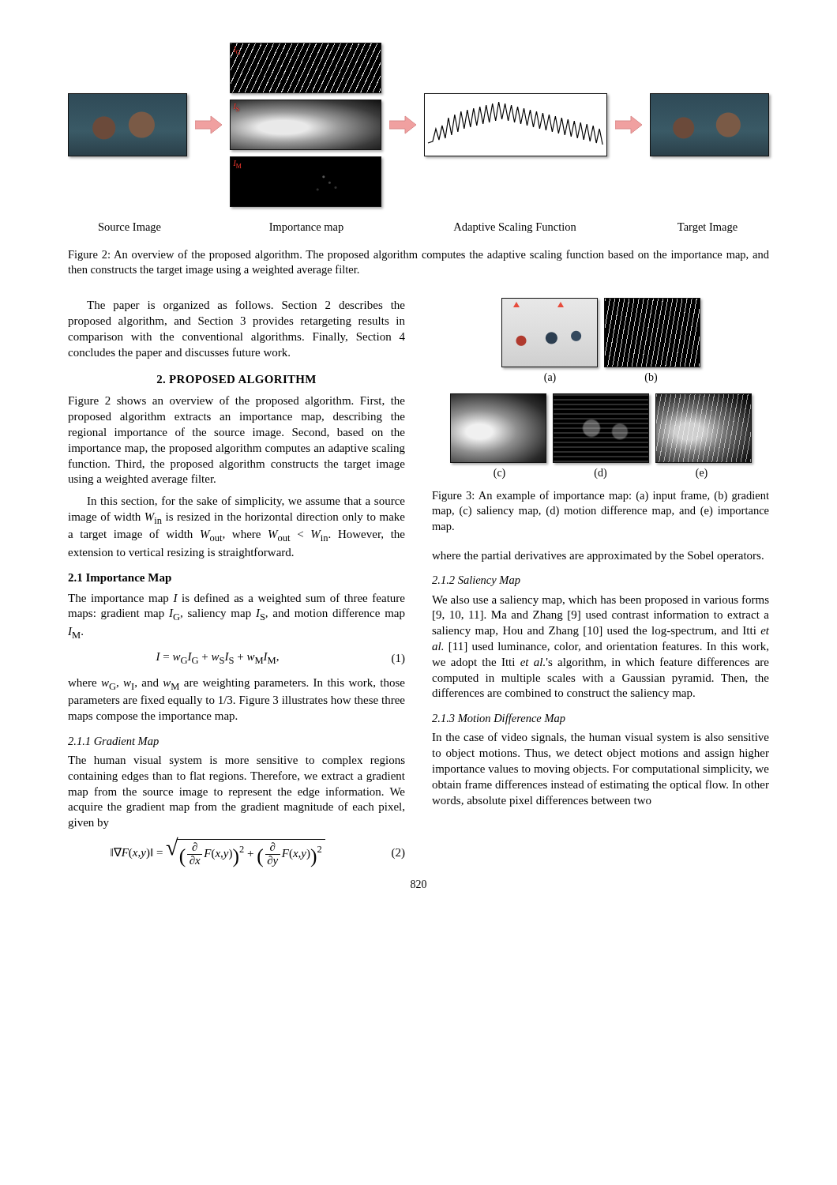IG
IS
IM
Source Image Importance map Adaptive Scaling Function Target Image
Figure 2: An overview of the proposed algorithm. The proposed algorithm computes the adaptive scaling function based on the importance map, and then constructs the target image using a weighted average filter.
The paper is organized as follows. Section 2 describes the proposed algorithm, and Section 3 provides retargeting results in comparison with the conventional algorithms. Finally, Section 4 concludes the paper and discusses future work.
2. PROPOSED ALGORITHM
Figure 2 shows an overview of the proposed algorithm. First, the proposed algorithm extracts an importance map, describing the regional importance of the source image. Second, based on the importance map, the proposed algorithm computes an adaptive scaling function. Third, the proposed algorithm constructs the target image using a weighted average filter.
In this section, for the sake of simplicity, we assume that a source image of width Win is resized in the horizontal direction only to make a target image of width Wout, where Wout < Win. However, the extension to vertical resizing is straightforward.
2.1 Importance Map
The importance map I is defined as a weighted sum of three feature maps: gradient map IG, saliency map IS, and motion difference map IM.
I = wGIG + wSIS + wMIM,
(1)
where wG, wI, and wM are weighting parameters. In this work, those parameters are fixed equally to 1/3. Figure 3 illustrates how these three maps compose the importance map.
2.1.1 Gradient Map
The human visual system is more sensitive to complex regions containing edges than to flat regions. Therefore, we extract a gradient map from the source image to represent the edge information. We acquire the gradient map from the gradient magnitude of each pixel, given by
‖∇F(x,y)‖ = √ (∂∂x F(x,y))2 + (∂∂y F(x,y))2
(2)
(a)(b)
(c)(d)(e)
Figure 3: An example of importance map: (a) input frame, (b) gradient map, (c) saliency map, (d) motion difference map, and (e) importance map.
where the partial derivatives are approximated by the Sobel operators.
2.1.2 Saliency Map
We also use a saliency map, which has been proposed in various forms [9, 10, 11]. Ma and Zhang [9] used contrast information to extract a saliency map, Hou and Zhang [10] used the log-spectrum, and Itti et al. [11] used luminance, color, and orientation features. In this work, we adopt the Itti et al.'s algorithm, in which feature differences are computed in multiple scales with a Gaussian pyramid. Then, the differences are combined to construct the saliency map.
2.1.3 Motion Difference Map
In the case of video signals, the human visual system is also sensitive to object motions. Thus, we detect object motions and assign higher importance values to moving objects. For computational simplicity, we obtain frame differences instead of estimating the optical flow. In other words, absolute pixel differences between two
820